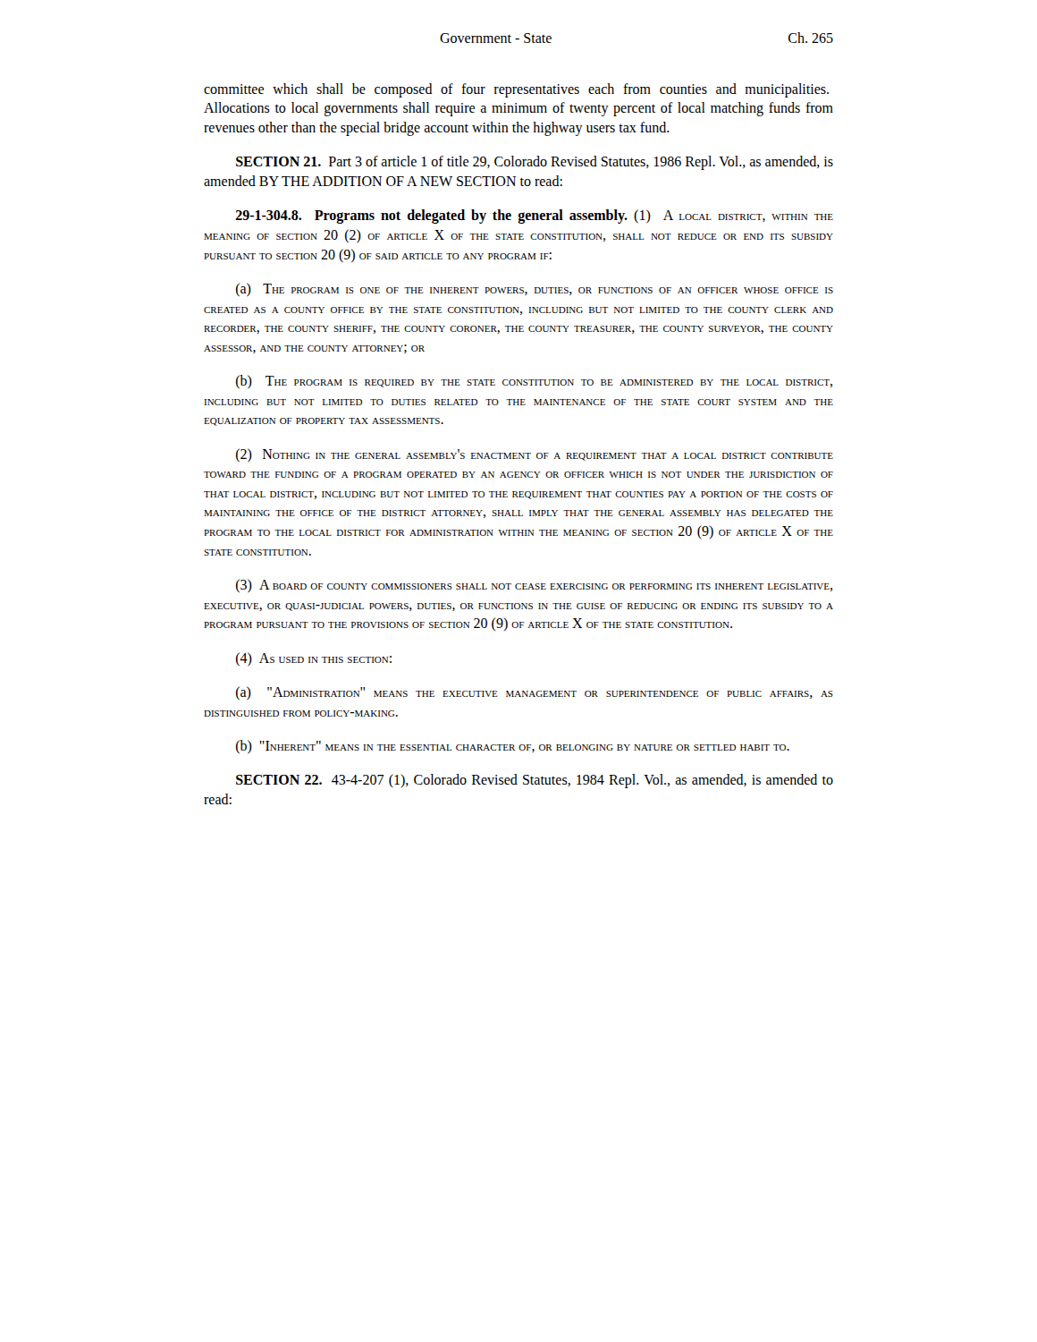Government - State
Ch. 265
committee which shall be composed of four representatives each from counties and municipalities. Allocations to local governments shall require a minimum of twenty percent of local matching funds from revenues other than the special bridge account within the highway users tax fund.
SECTION 21. Part 3 of article 1 of title 29, Colorado Revised Statutes, 1986 Repl. Vol., as amended, is amended BY THE ADDITION OF A NEW SECTION to read:
29-1-304.8. Programs not delegated by the general assembly. (1) A local district, within the meaning of section 20 (2) of article X of the state constitution, shall not reduce or end its subsidy pursuant to section 20 (9) of said article to any program if:
(a) The program is one of the inherent powers, duties, or functions of an officer whose office is created as a county office by the state constitution, including but not limited to the county clerk and recorder, the county sheriff, the county coroner, the county treasurer, the county surveyor, the county assessor, and the county attorney; or
(b) The program is required by the state constitution to be administered by the local district, including but not limited to duties related to the maintenance of the state court system and the equalization of property tax assessments.
(2) Nothing in the general assembly's enactment of a requirement that a local district contribute toward the funding of a program operated by an agency or officer which is not under the jurisdiction of that local district, including but not limited to the requirement that counties pay a portion of the costs of maintaining the office of the district attorney, shall imply that the general assembly has delegated the program to the local district for administration within the meaning of section 20 (9) of article X of the state constitution.
(3) A board of county commissioners shall not cease exercising or performing its inherent legislative, executive, or quasi-judicial powers, duties, or functions in the guise of reducing or ending its subsidy to a program pursuant to the provisions of section 20 (9) of article X of the state constitution.
(4) As used in this section:
(a) "Administration" means the executive management or superintendence of public affairs, as distinguished from policy-making.
(b) "Inherent" means in the essential character of, or belonging by nature or settled habit to.
SECTION 22. 43-4-207 (1), Colorado Revised Statutes, 1984 Repl. Vol., as amended, is amended to read: